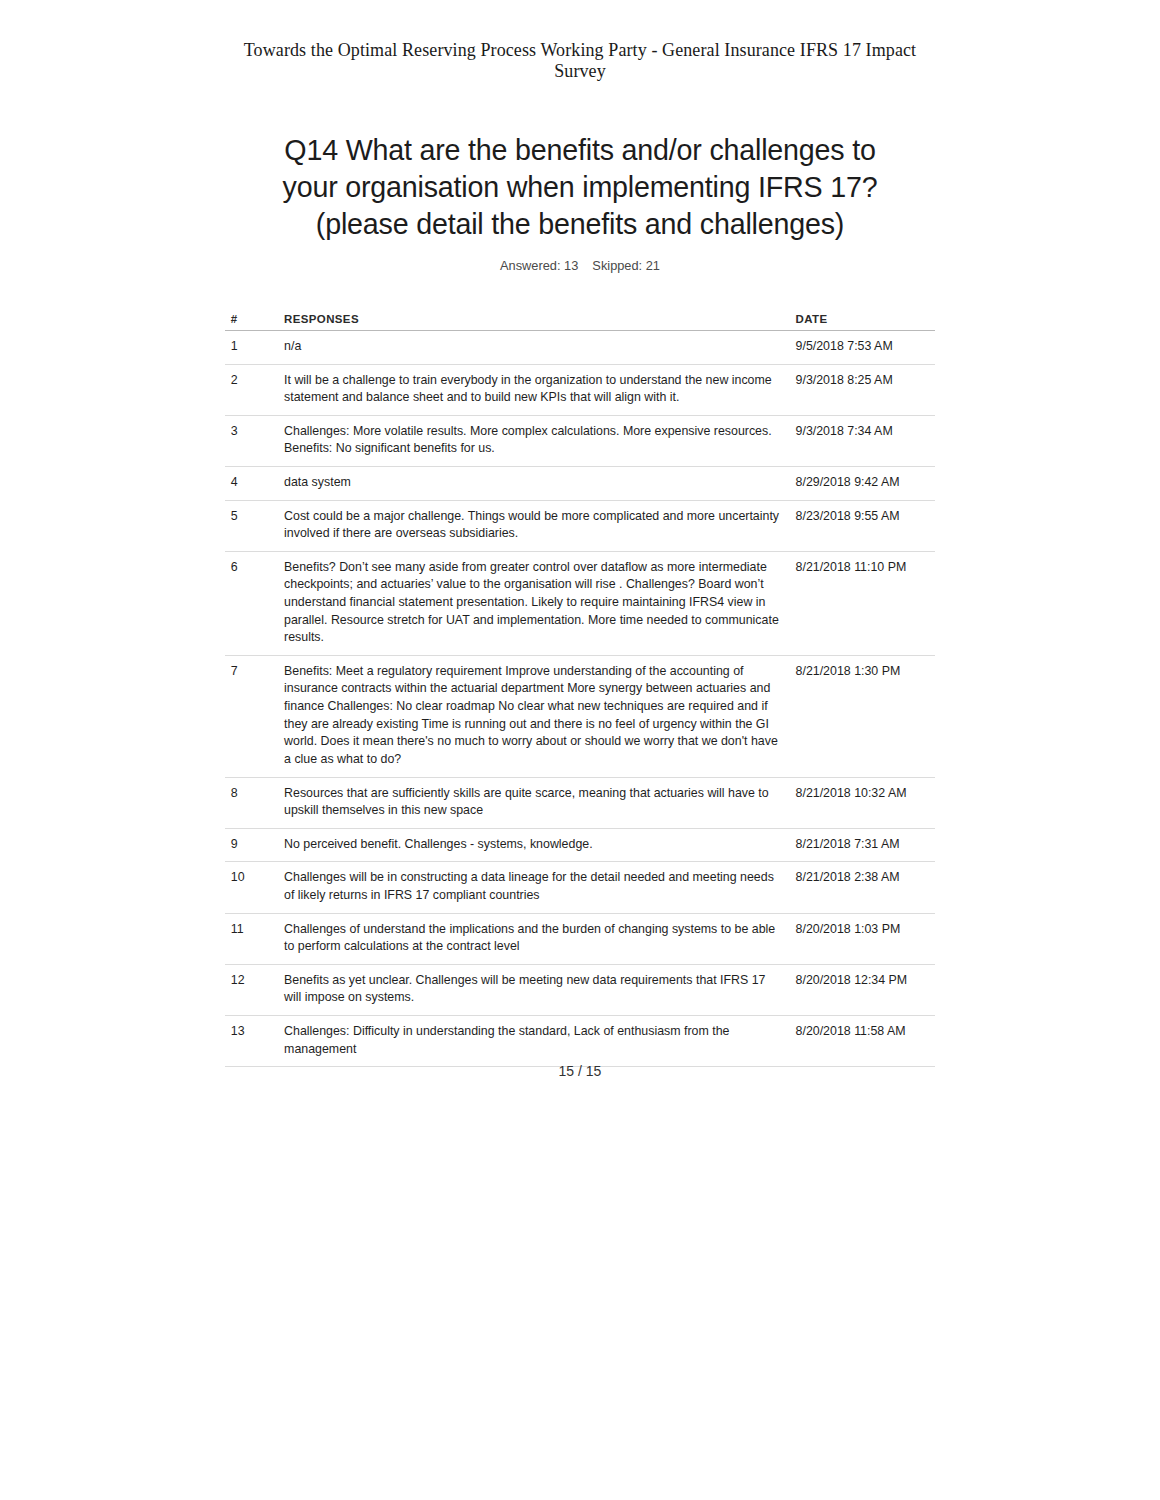Towards the Optimal Reserving Process Working Party - General Insurance IFRS 17 Impact Survey
Q14 What are the benefits and/or challenges to your organisation when implementing IFRS 17? (please detail the benefits and challenges)
Answered: 13Skipped: 21
| # | RESPONSES | DATE |
| --- | --- | --- |
| 1 | n/a | 9/5/2018 7:53 AM |
| 2 | It will be a challenge to train everybody in the organization to understand the new income statement and balance sheet and to build new KPIs that will align with it. | 9/3/2018 8:25 AM |
| 3 | Challenges: More volatile results. More complex calculations. More expensive resources. Benefits: No significant benefits for us. | 9/3/2018 7:34 AM |
| 4 | data system | 8/29/2018 9:42 AM |
| 5 | Cost could be a major challenge. Things would be more complicated and more uncertainty involved if there are overseas subsidiaries. | 8/23/2018 9:55 AM |
| 6 | Benefits? Don’t see many aside from greater control over dataflow as more intermediate checkpoints; and actuaries’ value to the organisation will rise . Challenges? Board won’t understand financial statement presentation. Likely to require maintaining IFRS4 view in parallel. Resource stretch for UAT and implementation. More time needed to communicate results. | 8/21/2018 11:10 PM |
| 7 | Benefits: Meet a regulatory requirement Improve understanding of the accounting of insurance contracts within the actuarial department More synergy between actuaries and finance Challenges: No clear roadmap No clear what new techniques are required and if they are already existing Time is running out and there is no feel of urgency within the GI world. Does it mean there's no much to worry about or should we worry that we don't have a clue as what to do? | 8/21/2018 1:30 PM |
| 8 | Resources that are sufficiently skills are quite scarce, meaning that actuaries will have to upskill themselves in this new space | 8/21/2018 10:32 AM |
| 9 | No perceived benefit. Challenges - systems, knowledge. | 8/21/2018 7:31 AM |
| 10 | Challenges will be in constructing a data lineage for the detail needed and meeting needs of likely returns in IFRS 17 compliant countries | 8/21/2018 2:38 AM |
| 11 | Challenges of understand the implications and the burden of changing systems to be able to perform calculations at the contract level | 8/20/2018 1:03 PM |
| 12 | Benefits as yet unclear. Challenges will be meeting new data requirements that IFRS 17 will impose on systems. | 8/20/2018 12:34 PM |
| 13 | Challenges: Difficulty in understanding the standard, Lack of enthusiasm from the management | 8/20/2018 11:58 AM |
15 / 15